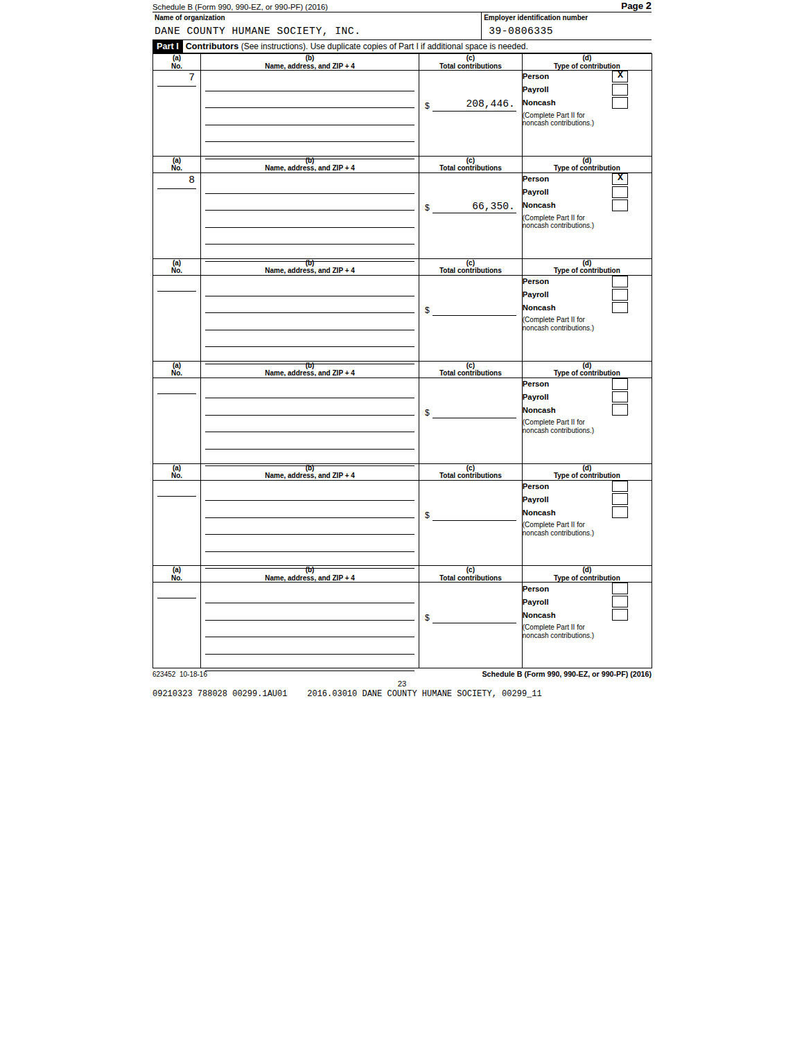Schedule B (Form 990, 990-EZ, or 990-PF) (2016)
Page 2
Name of organization
DANE COUNTY HUMANE SOCIETY, INC.
Employer identification number
39-0806335
Part I
Contributors (See instructions). Use duplicate copies of Part I if additional space is needed.
| (a) No. | (b) Name, address, and ZIP + 4 | (c) Total contributions | (d) Type of contribution |
| 7 | | $ 208,446. | Person Payroll Noncash (Complete Part II for noncash contributions.) |
| (a) No. | (b) Name, address, and ZIP + 4 | (c) Total contributions | (d) Type of contribution |
| 8 | | $ 66,350. | Person Payroll Noncash (Complete Part II for noncash contributions.) |
| (a) No. | (b) Name, address, and ZIP + 4 | (c) Total contributions | (d) Type of contribution |
| | | $ | Person Payroll Noncash (Complete Part II for noncash contributions.) |
| (a) No. | (b) Name, address, and ZIP + 4 | (c) Total contributions | (d) Type of contribution |
| | | $ | Person Payroll Noncash (Complete Part II for noncash contributions.) |
| (a) No. | (b) Name, address, and ZIP + 4 | (c) Total contributions | (d) Type of contribution |
| | | $ | Person Payroll Noncash (Complete Part II for noncash contributions.) |
| (a) No. | (b) Name, address, and ZIP + 4 | (c) Total contributions | (d) Type of contribution |
| | | $ | Person Payroll Noncash (Complete Part II for noncash contributions.) |
623452 10-18-16
Schedule B (Form 990, 990-EZ, or 990-PF) (2016)
23
09210323 788028 00299.1AU01 2016.03010 DANE COUNTY HUMANE SOCIETY, 00299_11